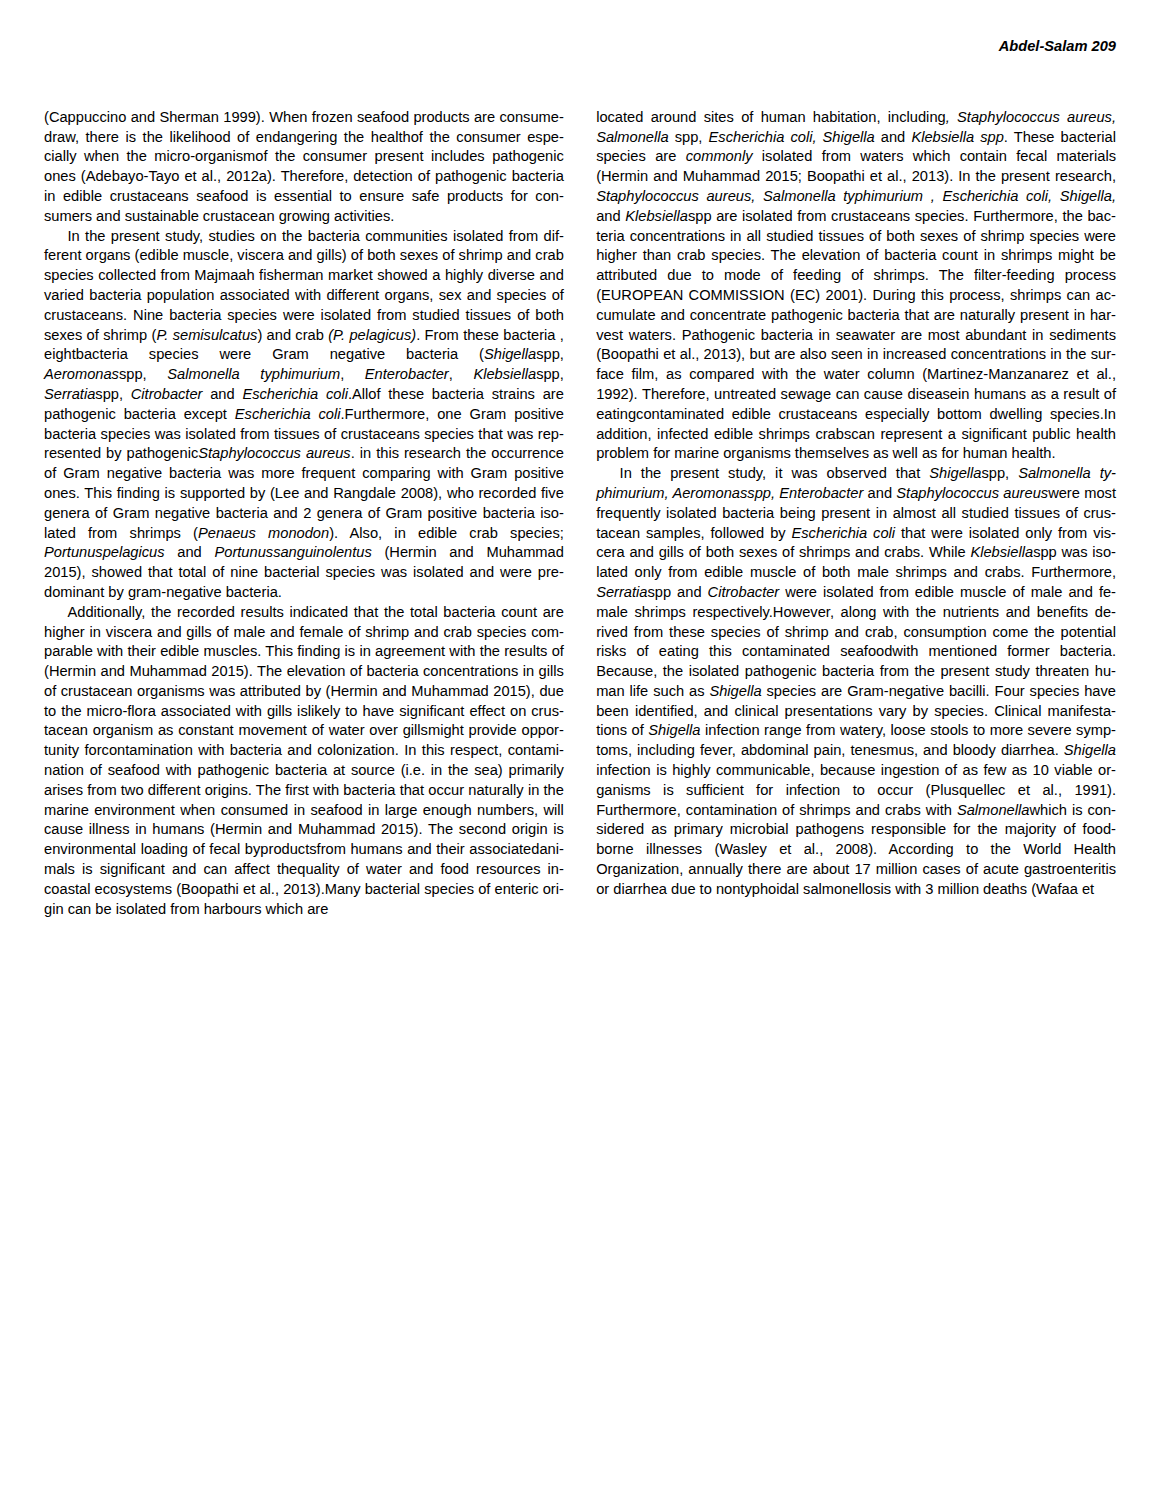Abdel-Salam 209
(Cappuccino and Sherman 1999). When frozen seafood products are consumedraw, there is the likelihood of endangering the healthof the consumer especially when the micro-organismof the consumer present includes pathogenic ones (Adebayo-Tayo et al., 2012a). Therefore, detection of pathogenic bacteria in edible crustaceans seafood is essential to ensure safe products for consumers and sustainable crustacean growing activities.
In the present study, studies on the bacteria communities isolated from different organs (edible muscle, viscera and gills) of both sexes of shrimp and crab species collected from Majmaah fisherman market showed a highly diverse and varied bacteria population associated with different organs, sex and species of crustaceans. Nine bacteria species were isolated from studied tissues of both sexes of shrimp (P. semisulcatus) and crab (P. pelagicus). From these bacteria , eightbacteria species were Gram negative bacteria (Shigellaspp, Aeromonasspp, Salmonella typhimurium, Enterobacter, Klebsiellaspp, Serratiaspp, Citrobacter and Escherichia coli.Allof these bacteria strains are pathogenic bacteria except Escherichia coli.Furthermore, one Gram positive bacteria species was isolated from tissues of crustaceans species that was represented by pathogenicStaphylococcus aureus. in this research the occurrence of Gram negative bacteria was more frequent comparing with Gram positive ones. This finding is supported by (Lee and Rangdale 2008), who recorded five genera of Gram negative bacteria and 2 genera of Gram positive bacteria isolated from shrimps (Penaeus monodon). Also, in edible crab species; Portunuspelagicus and Portunussanguinolentus (Hermin and Muhammad 2015), showed that total of nine bacterial species was isolated and were predominant by gram-negative bacteria.
Additionally, the recorded results indicated that the total bacteria count are higher in viscera and gills of male and female of shrimp and crab species comparable with their edible muscles. This finding is in agreement with the results of (Hermin and Muhammad 2015). The elevation of bacteria concentrations in gills of crustacean organisms was attributed by (Hermin and Muhammad 2015), due to the micro-flora associated with gills islikely to have significant effect on crustacean organism as constant movement of water over gillsmight provide opportunity forcontamination with bacteria and colonization. In this respect, contamination of seafood with pathogenic bacteria at source (i.e. in the sea) primarily arises from two different origins. The first with bacteria that occur naturally in the marine environment when consumed in seafood in large enough numbers, will cause illness in humans (Hermin and Muhammad 2015). The second origin is environmental loading of fecal byproductsfrom humans and their associatedanimals is significant and can affect thequality of water and food resources incoastal ecosystems (Boopathi et al., 2013).Many bacterial species of enteric origin can be isolated from harbours which are
located around sites of human habitation, including, Staphylococcus aureus, Salmonella spp, Escherichia coli, Shigella and Klebsiella spp. These bacterial species are commonly isolated from waters which contain fecal materials (Hermin and Muhammad 2015; Boopathi et al., 2013). In the present research, Staphylococcus aureus, Salmonella typhimurium , Escherichia coli, Shigella, and Klebsiellaspp are isolated from crustaceans species. Furthermore, the bacteria concentrations in all studied tissues of both sexes of shrimp species were higher than crab species. The elevation of bacteria count in shrimps might be attributed due to mode of feeding of shrimps. The filter-feeding process (EUROPEAN COMMISSION (EC) 2001). During this process, shrimps can accumulate and concentrate pathogenic bacteria that are naturally present in harvest waters. Pathogenic bacteria in seawater are most abundant in sediments (Boopathi et al., 2013), but are also seen in increased concentrations in the surface film, as compared with the water column (Martinez-Manzanarez et al., 1992). Therefore, untreated sewage can cause diseasein humans as a result of eatingcontaminated edible crustaceans especially bottom dwelling species.In addition, infected edible shrimps crabscan represent a significant public health problem for marine organisms themselves as well as for human health.
In the present study, it was observed that Shigellaspp, Salmonella typhimurium, Aeromonasspp, Enterobacter and Staphylococcus aureuswere most frequently isolated bacteria being present in almost all studied tissues of crustacean samples, followed by Escherichia coli that were isolated only from viscera and gills of both sexes of shrimps and crabs. While Klebsiellaspp was isolated only from edible muscle of both male shrimps and crabs. Furthermore, Serratiaspp and Citrobacter were isolated from edible muscle of male and female shrimps respectively.However, along with the nutrients and benefits derived from these species of shrimp and crab, consumption come the potential risks of eating this contaminated seafoodwith mentioned former bacteria. Because, the isolated pathogenic bacteria from the present study threaten human life such as Shigella species are Gram-negative bacilli. Four species have been identified, and clinical presentations vary by species. Clinical manifestations of Shigella infection range from watery, loose stools to more severe symptoms, including fever, abdominal pain, tenesmus, and bloody diarrhea. Shigella infection is highly communicable, because ingestion of as few as 10 viable organisms is sufficient for infection to occur (Plusquellec et al., 1991). Furthermore, contamination of shrimps and crabs with Salmonellawhich is considered as primary microbial pathogens responsible for the majority of food-borne illnesses (Wasley et al., 2008). According to the World Health Organization, annually there are about 17 million cases of acute gastroenteritis or diarrhea due to nontyphoidal salmonellosis with 3 million deaths (Wafaa et